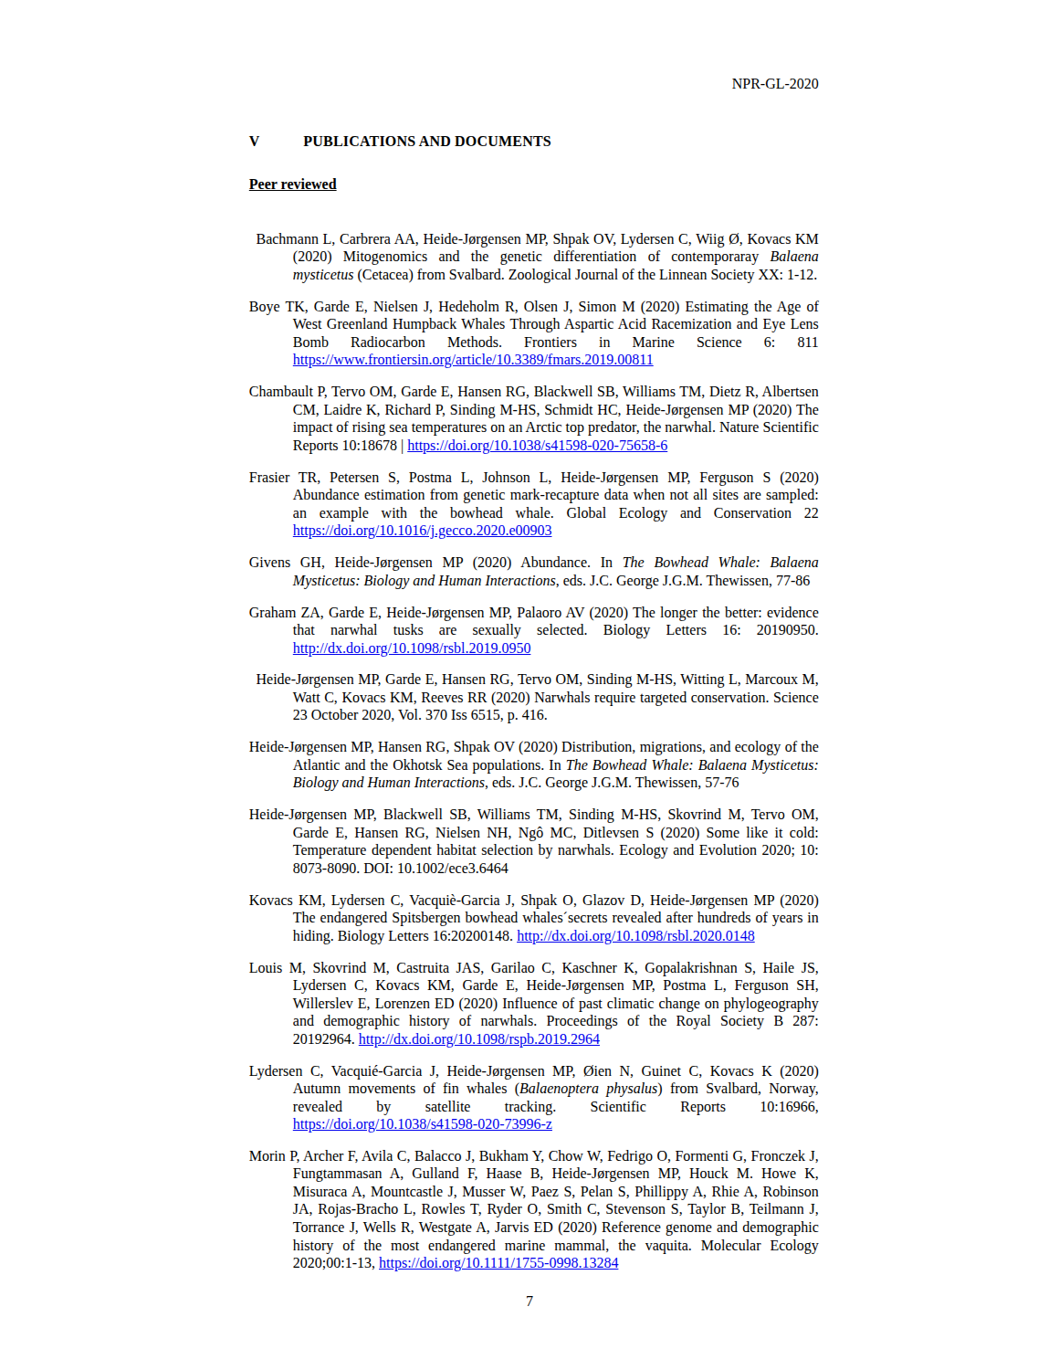NPR-GL-2020
VPUBLICATIONS AND DOCUMENTS
Peer reviewed
Bachmann L, Carbrera AA, Heide-Jørgensen MP, Shpak OV, Lydersen C, Wiig Ø, Kovacs KM (2020) Mitogenomics and the genetic differentiation of contemporaray Balaena mysticetus (Cetacea) from Svalbard. Zoological Journal of the Linnean Society XX: 1-12.
Boye TK, Garde E, Nielsen J, Hedeholm R, Olsen J, Simon M (2020) Estimating the Age of West Greenland Humpback Whales Through Aspartic Acid Racemization and Eye Lens Bomb Radiocarbon Methods. Frontiers in Marine Science 6: 811 https://www.frontiersin.org/article/10.3389/fmars.2019.00811
Chambault P, Tervo OM, Garde E, Hansen RG, Blackwell SB, Williams TM, Dietz R, Albertsen CM, Laidre K, Richard P, Sinding M-HS, Schmidt HC, Heide-Jørgensen MP (2020) The impact of rising sea temperatures on an Arctic top predator, the narwhal. Nature Scientific Reports 10:18678 | https://doi.org/10.1038/s41598-020-75658-6
Frasier TR, Petersen S, Postma L, Johnson L, Heide-Jørgensen MP, Ferguson S (2020) Abundance estimation from genetic mark-recapture data when not all sites are sampled: an example with the bowhead whale. Global Ecology and Conservation 22 https://doi.org/10.1016/j.gecco.2020.e00903
Givens GH, Heide-Jørgensen MP (2020) Abundance. In The Bowhead Whale: Balaena Mysticetus: Biology and Human Interactions, eds. J.C. George J.G.M. Thewissen, 77-86
Graham ZA, Garde E, Heide-Jørgensen MP, Palaoro AV (2020) The longer the better: evidence that narwhal tusks are sexually selected. Biology Letters 16: 20190950. http://dx.doi.org/10.1098/rsbl.2019.0950
Heide-Jørgensen MP, Garde E, Hansen RG, Tervo OM, Sinding M-HS, Witting L, Marcoux M, Watt C, Kovacs KM, Reeves RR (2020) Narwhals require targeted conservation. Science 23 October 2020, Vol. 370 Iss 6515, p. 416.
Heide-Jørgensen MP, Hansen RG, Shpak OV (2020) Distribution, migrations, and ecology of the Atlantic and the Okhotsk Sea populations. In The Bowhead Whale: Balaena Mysticetus: Biology and Human Interactions, eds. J.C. George J.G.M. Thewissen, 57-76
Heide-Jørgensen MP, Blackwell SB, Williams TM, Sinding M-HS, Skovrind M, Tervo OM, Garde E, Hansen RG, Nielsen NH, Ngô MC, Ditlevsen S (2020) Some like it cold: Temperature dependent habitat selection by narwhals. Ecology and Evolution 2020; 10: 8073-8090. DOI: 10.1002/ece3.6464
Kovacs KM, Lydersen C, Vacquiè-Garcia J, Shpak O, Glazov D, Heide-Jørgensen MP (2020) The endangered Spitsbergen bowhead whales´secrets revealed after hundreds of years in hiding. Biology Letters 16:20200148. http://dx.doi.org/10.1098/rsbl.2020.0148
Louis M, Skovrind M, Castruita JAS, Garilao C, Kaschner K, Gopalakrishnan S, Haile JS, Lydersen C, Kovacs KM, Garde E, Heide-Jørgensen MP, Postma L, Ferguson SH, Willerslev E, Lorenzen ED (2020) Influence of past climatic change on phylogeography and demographic history of narwhals. Proceedings of the Royal Society B 287: 20192964. http://dx.doi.org/10.1098/rspb.2019.2964
Lydersen C, Vacquié-Garcia J, Heide-Jørgensen MP, Øien N, Guinet C, Kovacs K (2020) Autumn movements of fin whales (Balaenoptera physalus) from Svalbard, Norway, revealed by satellite tracking. Scientific Reports 10:16966, https://doi.org/10.1038/s41598-020-73996-z
Morin P, Archer F, Avila C, Balacco J, Bukham Y, Chow W, Fedrigo O, Formenti G, Fronczek J, Fungtammasan A, Gulland F, Haase B, Heide-Jørgensen MP, Houck M. Howe K, Misuraca A, Mountcastle J, Musser W, Paez S, Pelan S, Phillippy A, Rhie A, Robinson JA, Rojas-Bracho L, Rowles T, Ryder O, Smith C, Stevenson S, Taylor B, Teilmann J, Torrance J, Wells R, Westgate A, Jarvis ED (2020) Reference genome and demographic history of the most endangered marine mammal, the vaquita. Molecular Ecology 2020;00:1-13, https://doi.org/10.1111/1755-0998.13284
7